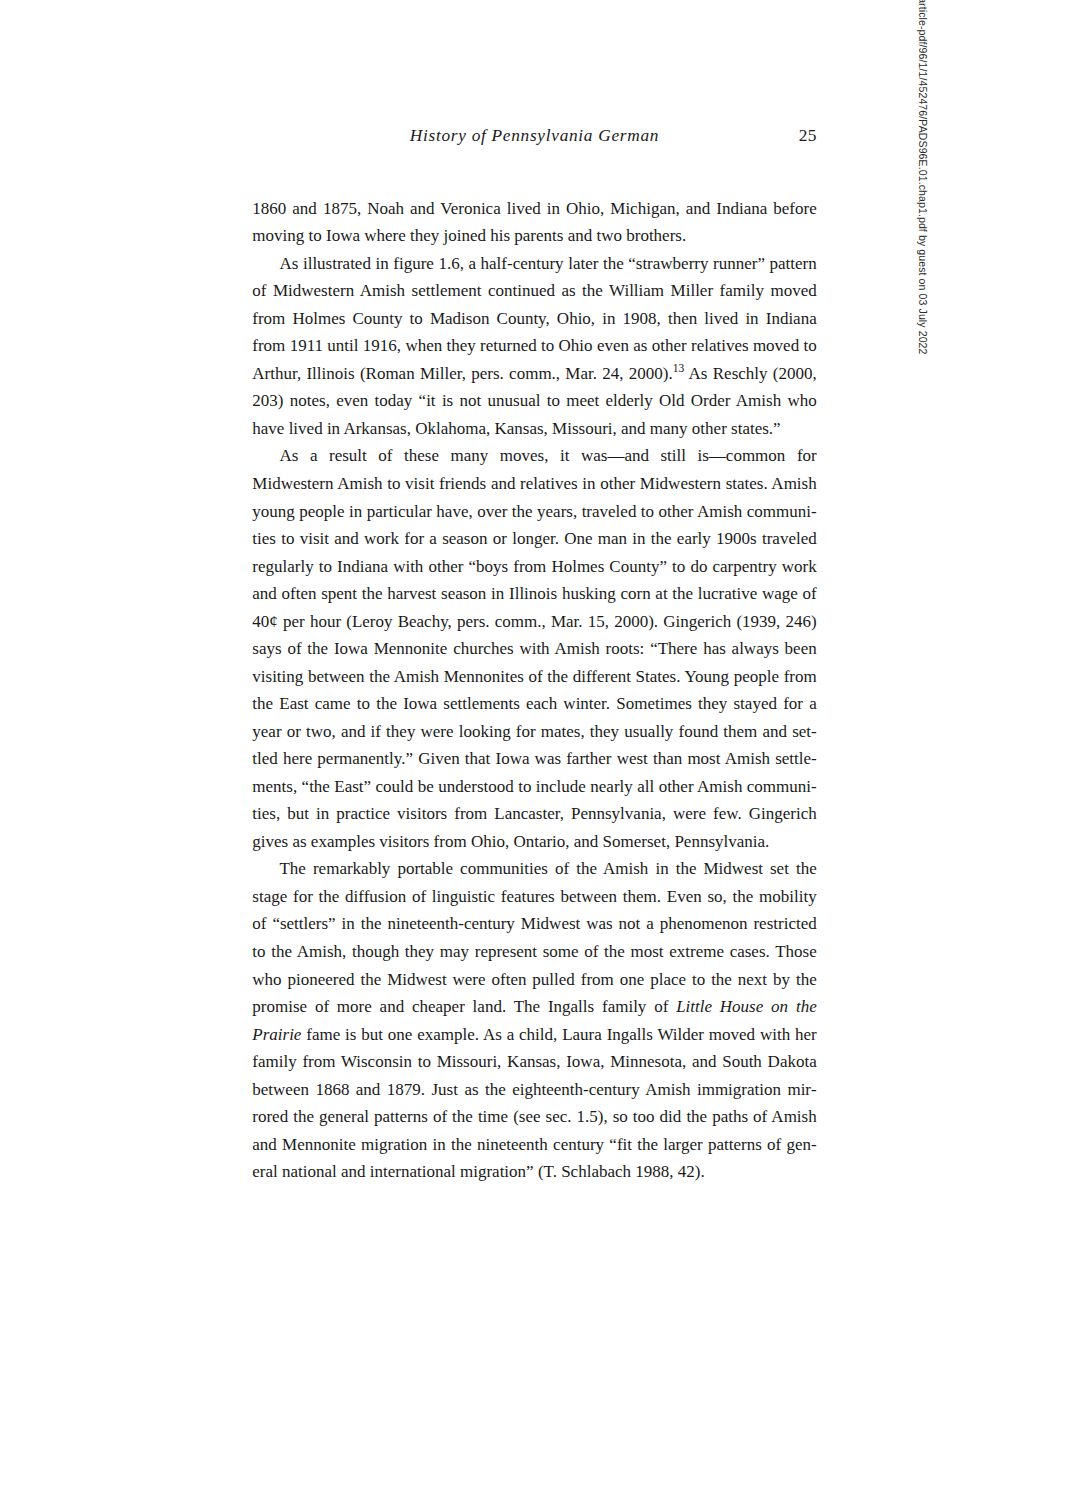History of Pennsylvania German 25
1860 and 1875, Noah and Veronica lived in Ohio, Michigan, and Indiana before moving to Iowa where they joined his parents and two brothers.
As illustrated in figure 1.6, a half-century later the “strawberry runner” pattern of Midwestern Amish settlement continued as the William Miller family moved from Holmes County to Madison County, Ohio, in 1908, then lived in Indiana from 1911 until 1916, when they returned to Ohio even as other relatives moved to Arthur, Illinois (Roman Miller, pers. comm., Mar. 24, 2000).13 As Reschly (2000, 203) notes, even today “it is not unusual to meet elderly Old Order Amish who have lived in Arkansas, Oklahoma, Kansas, Missouri, and many other states.”
As a result of these many moves, it was—and still is—common for Midwestern Amish to visit friends and relatives in other Midwestern states. Amish young people in particular have, over the years, traveled to other Amish communities to visit and work for a season or longer. One man in the early 1900s traveled regularly to Indiana with other “boys from Holmes County” to do carpentry work and often spent the harvest season in Illinois husking corn at the lucrative wage of 40¢ per hour (Leroy Beachy, pers. comm., Mar. 15, 2000). Gingerich (1939, 246) says of the Iowa Mennonite churches with Amish roots: “There has always been visiting between the Amish Mennonites of the different States. Young people from the East came to the Iowa settlements each winter. Sometimes they stayed for a year or two, and if they were looking for mates, they usually found them and settled here permanently.” Given that Iowa was farther west than most Amish settlements, “the East” could be understood to include nearly all other Amish communities, but in practice visitors from Lancaster, Pennsylvania, were few. Gingerich gives as examples visitors from Ohio, Ontario, and Somerset, Pennsylvania.
The remarkably portable communities of the Amish in the Midwest set the stage for the diffusion of linguistic features between them. Even so, the mobility of “settlers” in the nineteenth-century Midwest was not a phenomenon restricted to the Amish, though they may represent some of the most extreme cases. Those who pioneered the Midwest were often pulled from one place to the next by the promise of more and cheaper land. The Ingalls family of Little House on the Prairie fame is but one example. As a child, Laura Ingalls Wilder moved with her family from Wisconsin to Missouri, Kansas, Iowa, Minnesota, and South Dakota between 1868 and 1879. Just as the eighteenth-century Amish immigration mirrored the general patterns of the time (see sec. 1.5), so too did the paths of Amish and Mennonite migration in the nineteenth century “fit the larger patterns of general national and international migration” (T. Schlabach 1988, 42).
Downloaded from http://read.dukeupress.edu/pads/article-pdf/96/1/1/452476/PADS96E.01.chap1.pdf by guest on 03 July 2022